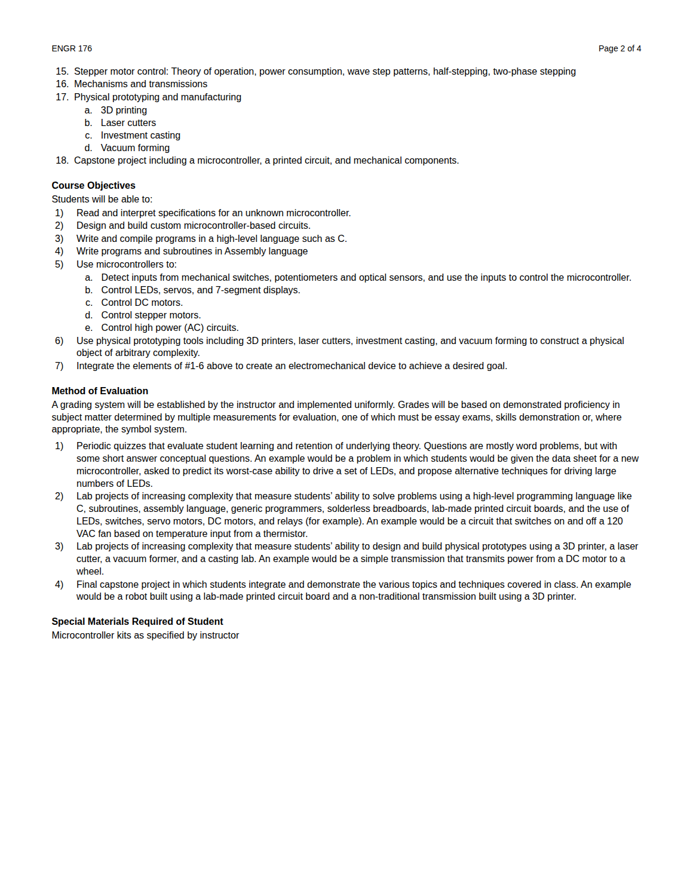ENGR 176 Page 2 of 4
Stepper motor control: Theory of operation, power consumption, wave step patterns, half-stepping, two-phase stepping
Mechanisms and transmissions
Physical prototyping and manufacturing
3D printing
Laser cutters
Investment casting
Vacuum forming
Capstone project including a microcontroller, a printed circuit, and mechanical components.
Course Objectives
Students will be able to:
Read and interpret specifications for an unknown microcontroller.
Design and build custom microcontroller-based circuits.
Write and compile programs in a high-level language such as C.
Write programs and subroutines in Assembly language
Use microcontrollers to:
Detect inputs from mechanical switches, potentiometers and optical sensors, and use the inputs to control the microcontroller.
Control LEDs, servos, and 7-segment displays.
Control DC motors.
Control stepper motors.
Control high power (AC) circuits.
Use physical prototyping tools including 3D printers, laser cutters, investment casting, and vacuum forming to construct a physical object of arbitrary complexity.
Integrate the elements of #1-6 above to create an electromechanical device to achieve a desired goal.
Method of Evaluation
A grading system will be established by the instructor and implemented uniformly. Grades will be based on demonstrated proficiency in subject matter determined by multiple measurements for evaluation, one of which must be essay exams, skills demonstration or, where appropriate, the symbol system.
Periodic quizzes that evaluate student learning and retention of underlying theory. Questions are mostly word problems, but with some short answer conceptual questions. An example would be a problem in which students would be given the data sheet for a new microcontroller, asked to predict its worst-case ability to drive a set of LEDs, and propose alternative techniques for driving large numbers of LEDs.
Lab projects of increasing complexity that measure students’ ability to solve problems using a high-level programming language like C, subroutines, assembly language, generic programmers, solderless breadboards, lab-made printed circuit boards, and the use of LEDs, switches, servo motors, DC motors, and relays (for example). An example would be a circuit that switches on and off a 120 VAC fan based on temperature input from a thermistor.
Lab projects of increasing complexity that measure students’ ability to design and build physical prototypes using a 3D printer, a laser cutter, a vacuum former, and a casting lab. An example would be a simple transmission that transmits power from a DC motor to a wheel.
Final capstone project in which students integrate and demonstrate the various topics and techniques covered in class. An example would be a robot built using a lab-made printed circuit board and a non-traditional transmission built using a 3D printer.
Special Materials Required of Student
Microcontroller kits as specified by instructor